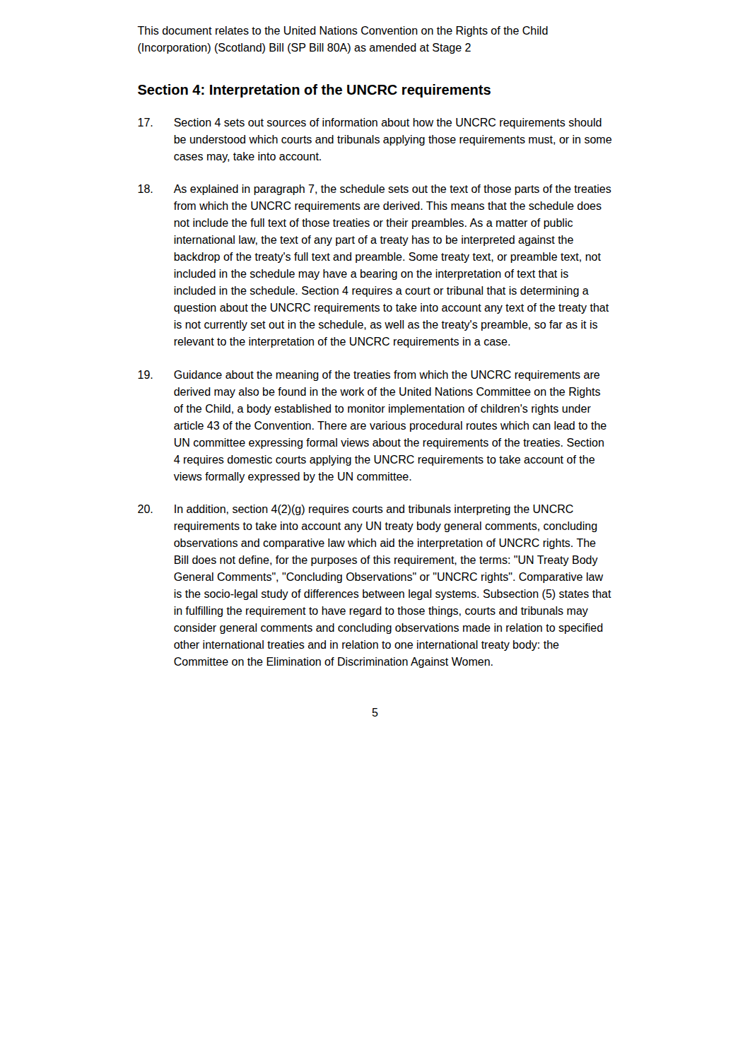This document relates to the United Nations Convention on the Rights of the Child (Incorporation) (Scotland) Bill (SP Bill 80A) as amended at Stage 2
Section 4: Interpretation of the UNCRC requirements
17. Section 4 sets out sources of information about how the UNCRC requirements should be understood which courts and tribunals applying those requirements must, or in some cases may, take into account.
18. As explained in paragraph 7, the schedule sets out the text of those parts of the treaties from which the UNCRC requirements are derived. This means that the schedule does not include the full text of those treaties or their preambles. As a matter of public international law, the text of any part of a treaty has to be interpreted against the backdrop of the treaty's full text and preamble. Some treaty text, or preamble text, not included in the schedule may have a bearing on the interpretation of text that is included in the schedule. Section 4 requires a court or tribunal that is determining a question about the UNCRC requirements to take into account any text of the treaty that is not currently set out in the schedule, as well as the treaty's preamble, so far as it is relevant to the interpretation of the UNCRC requirements in a case.
19. Guidance about the meaning of the treaties from which the UNCRC requirements are derived may also be found in the work of the United Nations Committee on the Rights of the Child, a body established to monitor implementation of children's rights under article 43 of the Convention. There are various procedural routes which can lead to the UN committee expressing formal views about the requirements of the treaties. Section 4 requires domestic courts applying the UNCRC requirements to take account of the views formally expressed by the UN committee.
20. In addition, section 4(2)(g) requires courts and tribunals interpreting the UNCRC requirements to take into account any UN treaty body general comments, concluding observations and comparative law which aid the interpretation of UNCRC rights. The Bill does not define, for the purposes of this requirement, the terms: "UN Treaty Body General Comments", "Concluding Observations" or "UNCRC rights". Comparative law is the socio-legal study of differences between legal systems. Subsection (5) states that in fulfilling the requirement to have regard to those things, courts and tribunals may consider general comments and concluding observations made in relation to specified other international treaties and in relation to one international treaty body: the Committee on the Elimination of Discrimination Against Women.
5